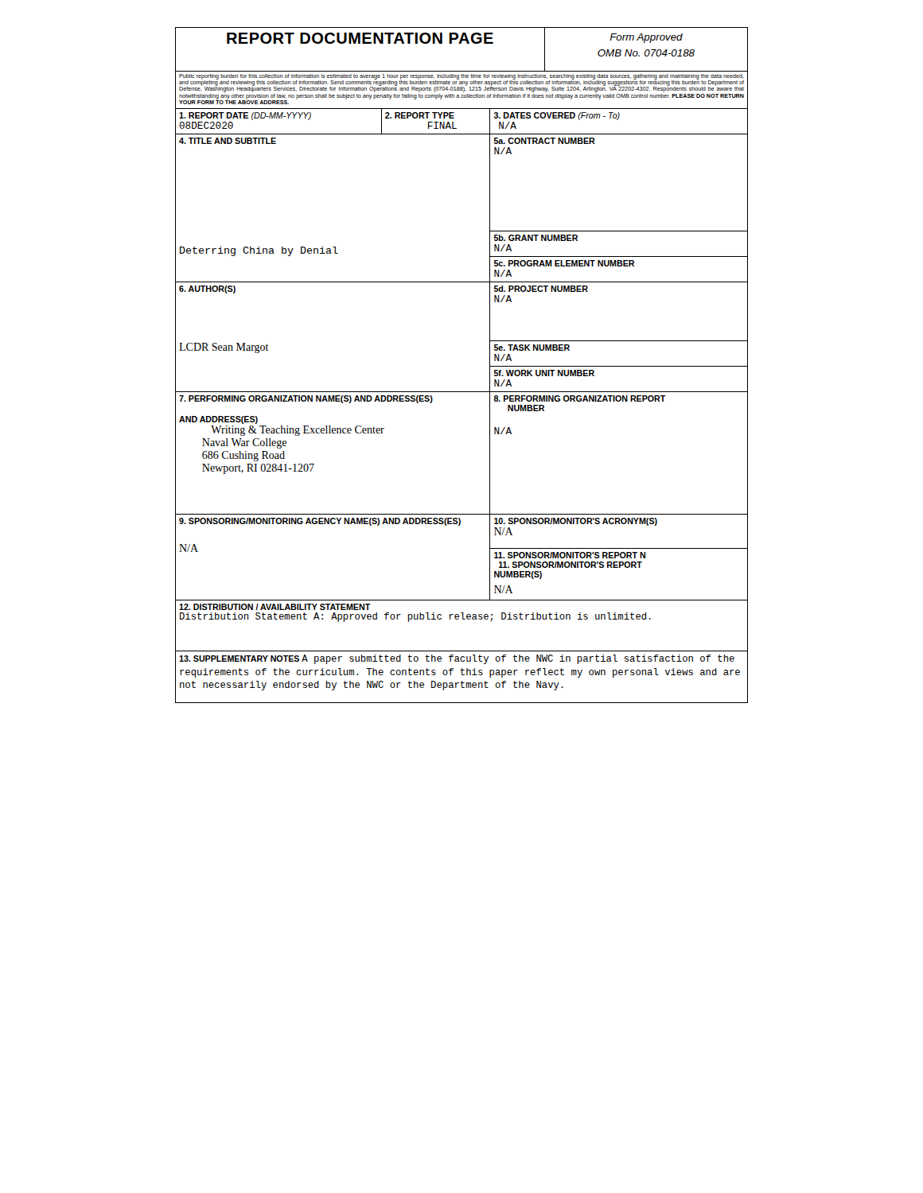| REPORT DOCUMENTATION PAGE | Form Approved OMB No. 0704-0188 |
| Public reporting burden for this collection of information is estimated to average 1 hour per response, including the time for reviewing instructions, searching existing data sources, gathering and maintaining the data needed, and completing and reviewing this collection of information. Send comments regarding this burden estimate or any other aspect of this collection of information, including suggestions for reducing this burden to Department of Defense, Washington Headquarters Services, Directorate for Information Operations and Reports (0704-0188), 1215 Jefferson Davis Highway, Suite 1204, Arlington, VA 22202-4302. Respondents should be aware that notwithstanding any other provision of law, no person shall be subject to any penalty for failing to comply with a collection of information if it does not display a currently valid OMB control number. PLEASE DO NOT RETURN YOUR FORM TO THE ABOVE ADDRESS. |
| 1. REPORT DATE (DD-MM-YYYY) 08DEC2020 | 2. REPORT TYPE FINAL | 3. DATES COVERED (From - To) N/A |
| 4. TITLE AND SUBTITLE Deterring China by Denial | / 5a. CONTRACT NUMBER N/A / / 5b. GRANT NUMBER N/A / / 5c. PROGRAM ELEMENT NUMBER N/A / |
| 6. AUTHOR(S) LCDR Sean Margot | / 5d. PROJECT NUMBER N/A / / 5e. TASK NUMBER N/A / / 5f. WORK UNIT NUMBER N/A / |
| 7. PERFORMING ORGANIZATION NAME(S) AND ADDRESS(ES) AND ADDRESS(ES) Writing & Teaching Excellence Center Naval War College 686 Cushing Road Newport, RI 02841-1207 | 8. PERFORMING ORGANIZATION REPORT NUMBER N/A |
| 9. SPONSORING/MONITORING AGENCY NAME(S) AND ADDRESS(ES) N/A | / 10. SPONSOR/MONITOR'S ACRONYM(S) N/A / / 11. SPONSOR/MONITOR'S REPORT N 11. SPONSOR/MONITOR'S REPORT NUMBER(S) N/A / |
| 12. DISTRIBUTION / AVAILABILITY STATEMENT Distribution Statement A: Approved for public release; Distribution is unlimited. |
| 13. SUPPLEMENTARY NOTES A paper submitted to the faculty of the NWC in partial satisfaction of the requirements of the curriculum. The contents of this paper reflect my own personal views and are not necessarily endorsed by the NWC or the Department of the Navy. |